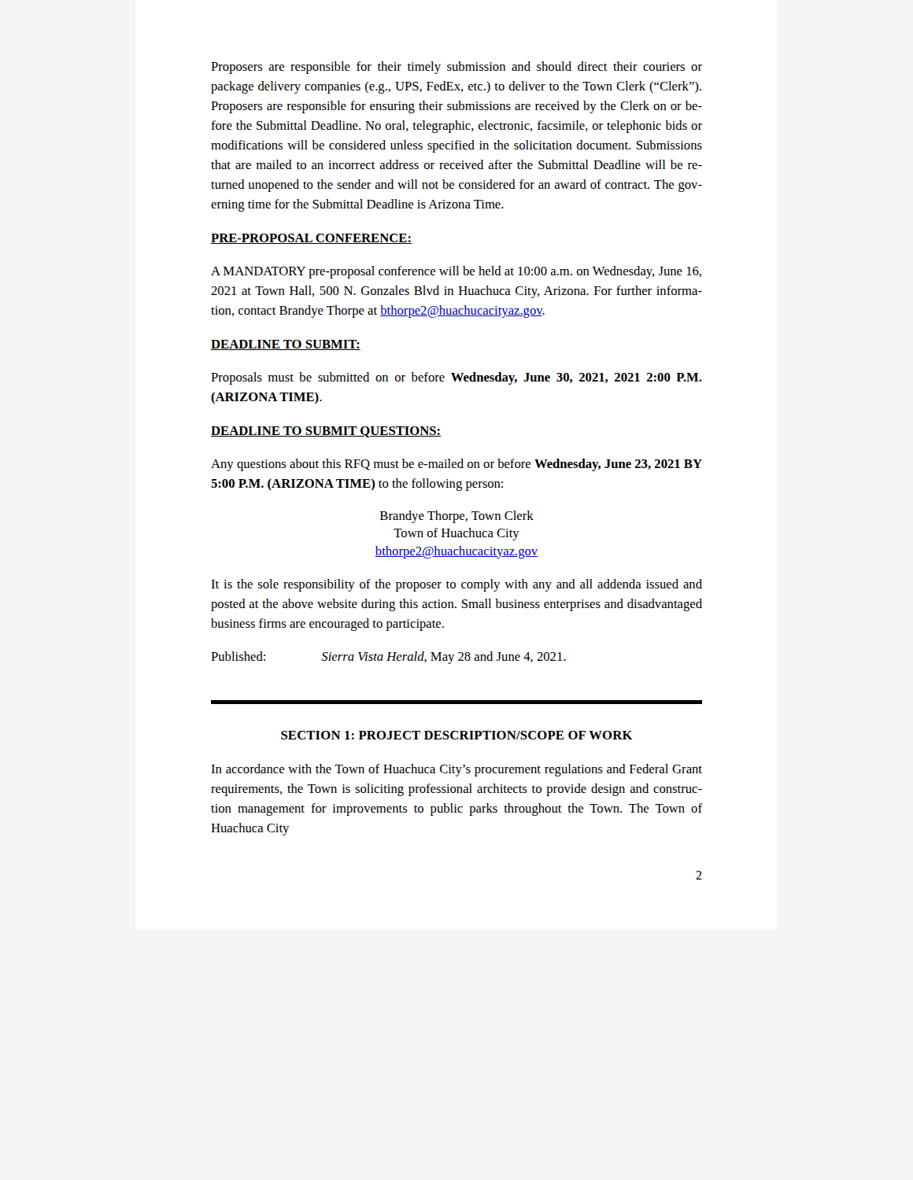Proposers are responsible for their timely submission and should direct their couriers or package delivery companies (e.g., UPS, FedEx, etc.) to deliver to the Town Clerk (“Clerk”). Proposers are responsible for ensuring their submissions are received by the Clerk on or before the Submittal Deadline. No oral, telegraphic, electronic, facsimile, or telephonic bids or modifications will be considered unless specified in the solicitation document. Submissions that are mailed to an incorrect address or received after the Submittal Deadline will be returned unopened to the sender and will not be considered for an award of contract. The governing time for the Submittal Deadline is Arizona Time.
PRE-PROPOSAL CONFERENCE:
A MANDATORY pre-proposal conference will be held at 10:00 a.m. on Wednesday, June 16, 2021 at Town Hall, 500 N. Gonzales Blvd in Huachuca City, Arizona. For further information, contact Brandye Thorpe at bthorpe2@huachucacityaz.gov.
DEADLINE TO SUBMIT:
Proposals must be submitted on or before Wednesday, June 30, 2021, 2021 2:00 P.M. (ARIZONA TIME).
DEADLINE TO SUBMIT QUESTIONS:
Any questions about this RFQ must be e-mailed on or before Wednesday, June 23, 2021 BY 5:00 P.M. (ARIZONA TIME) to the following person:
Brandye Thorpe, Town Clerk
Town of Huachuca City
bthorpe2@huachucacityaz.gov
It is the sole responsibility of the proposer to comply with any and all addenda issued and posted at the above website during this action. Small business enterprises and disadvantaged business firms are encouraged to participate.
Published: Sierra Vista Herald, May 28 and June 4, 2021.
SECTION 1: PROJECT DESCRIPTION/SCOPE OF WORK
In accordance with the Town of Huachuca City’s procurement regulations and Federal Grant requirements, the Town is soliciting professional architects to provide design and construction management for improvements to public parks throughout the Town. The Town of Huachuca City
2